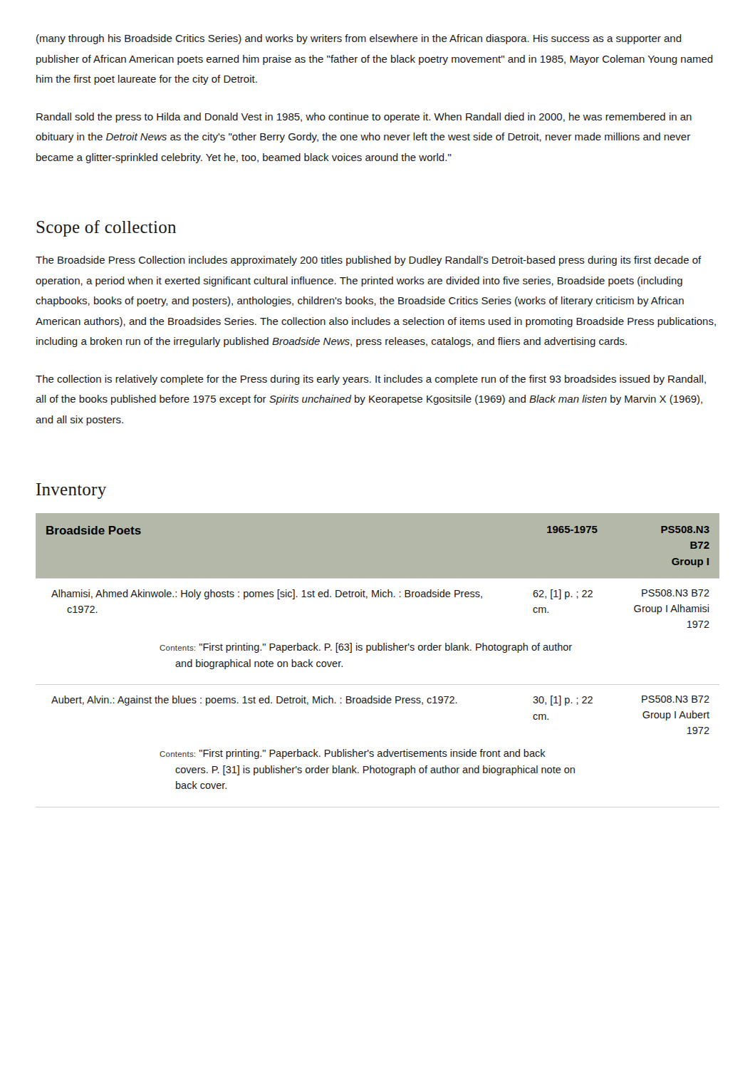(many through his Broadside Critics Series) and works by writers from elsewhere in the African diaspora. His success as a supporter and publisher of African American poets earned him praise as the "father of the black poetry movement" and in 1985, Mayor Coleman Young named him the first poet laureate for the city of Detroit.
Randall sold the press to Hilda and Donald Vest in 1985, who continue to operate it. When Randall died in 2000, he was remembered in an obituary in the Detroit News as the city's "other Berry Gordy, the one who never left the west side of Detroit, never made millions and never became a glitter-sprinkled celebrity. Yet he, too, beamed black voices around the world."
Scope of collection
The Broadside Press Collection includes approximately 200 titles published by Dudley Randall's Detroit-based press during its first decade of operation, a period when it exerted significant cultural influence. The printed works are divided into five series, Broadside poets (including chapbooks, books of poetry, and posters), anthologies, children's books, the Broadside Critics Series (works of literary criticism by African American authors), and the Broadsides Series. The collection also includes a selection of items used in promoting Broadside Press publications, including a broken run of the irregularly published Broadside News, press releases, catalogs, and fliers and advertising cards.
The collection is relatively complete for the Press during its early years. It includes a complete run of the first 93 broadsides issued by Randall, all of the books published before 1975 except for Spirits unchained by Keorapetse Kgositsile (1969) and Black man listen by Marvin X (1969), and all six posters.
Inventory
| Broadside Poets | 1965-1975 | PS508.N3 B72 Group I |
| --- | --- | --- |
| Alhamisi, Ahmed Akinwole.: Holy ghosts : pomes [sic]. 1st ed. Detroit, Mich. : Broadside Press, c1972. | 62, [1] p. ; 22 cm. | PS508.N3 B72 Group I Alhamisi 1972 |
| Contents: "First printing." Paperback. P. [63] is publisher's order blank. Photograph of author and biographical note on back cover. |
| Aubert, Alvin.: Against the blues : poems. 1st ed. Detroit, Mich. : Broadside Press, c1972. | 30, [1] p. ; 22 cm. | PS508.N3 B72 Group I Aubert 1972 |
| Contents: "First printing." Paperback. Publisher's advertisements inside front and back covers. P. [31] is publisher's order blank. Photograph of author and biographical note on back cover. |